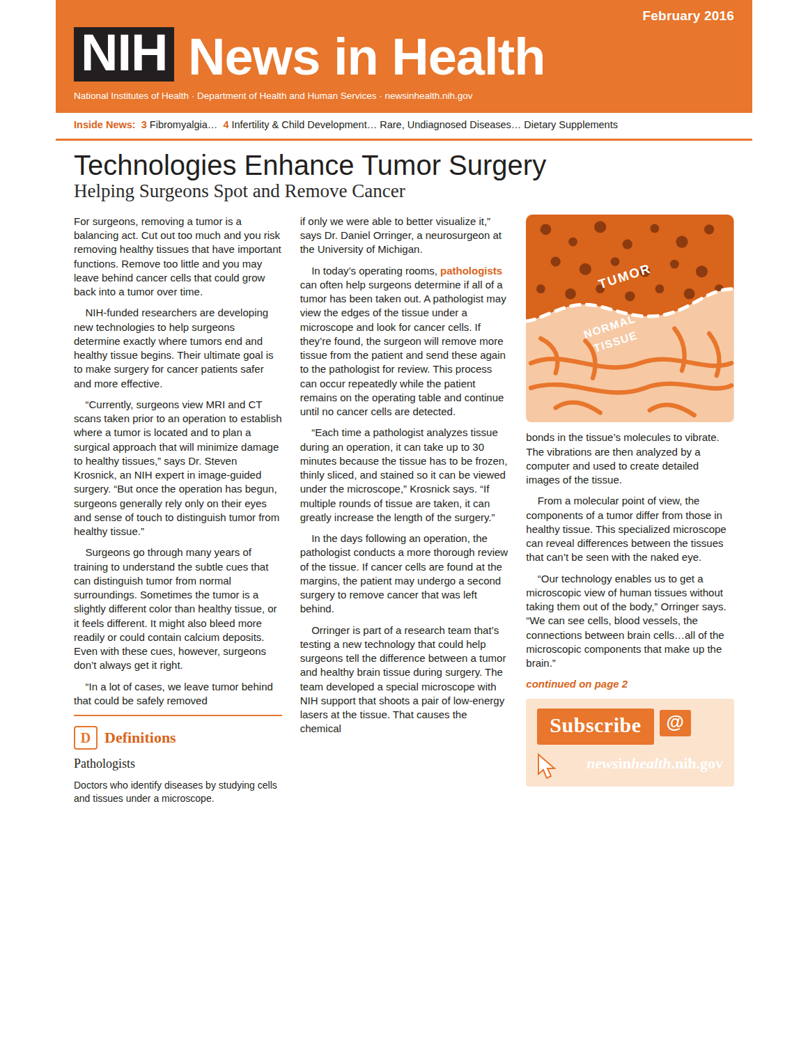February 2016
NIH News in Health
National Institutes of Health · Department of Health and Human Services · newsinhealth.nih.gov
Inside News: 3 Fibromyalgia… 4 Infertility & Child Development… Rare, Undiagnosed Diseases… Dietary Supplements
Technologies Enhance Tumor Surgery
Helping Surgeons Spot and Remove Cancer
For surgeons, removing a tumor is a balancing act. Cut out too much and you risk removing healthy tissues that have important functions. Remove too little and you may leave behind cancer cells that could grow back into a tumor over time.
NIH-funded researchers are developing new technologies to help surgeons determine exactly where tumors end and healthy tissue begins. Their ultimate goal is to make surgery for cancer patients safer and more effective.
“Currently, surgeons view MRI and CT scans taken prior to an operation to establish where a tumor is located and to plan a surgical approach that will minimize damage to healthy tissues,” says Dr. Steven Krosnick, an NIH expert in image-guided surgery. “But once the operation has begun, surgeons generally rely only on their eyes and sense of touch to distinguish tumor from healthy tissue.”
Surgeons go through many years of training to understand the subtle cues that can distinguish tumor from normal surroundings. Sometimes the tumor is a slightly different color than healthy tissue, or it feels different. It might also bleed more readily or could contain calcium deposits. Even with these cues, however, surgeons don’t always get it right.
“In a lot of cases, we leave tumor behind that could be safely removed
D
Definitions
Pathologists
Doctors who identify diseases by studying cells and tissues under a microscope.
if only we were able to better visualize it,” says Dr. Daniel Orringer, a neurosurgeon at the University of Michigan.
In today’s operating rooms, pathologists can often help surgeons determine if all of a tumor has been taken out. A pathologist may view the edges of the tissue under a microscope and look for cancer cells. If they’re found, the surgeon will remove more tissue from the patient and send these again to the pathologist for review. This process can occur repeatedly while the patient remains on the operating table and continue until no cancer cells are detected.
“Each time a pathologist analyzes tissue during an operation, it can take up to 30 minutes because the tissue has to be frozen, thinly sliced, and stained so it can be viewed under the microscope,” Krosnick says. “If multiple rounds of tissue are taken, it can greatly increase the length of the surgery.”
In the days following an operation, the pathologist conducts a more thorough review of the tissue. If cancer cells are found at the margins, the patient may undergo a second surgery to remove cancer that was left behind.
Orringer is part of a research team that’s testing a new technology that could help surgeons tell the difference between a tumor and healthy brain tissue during surgery. The team developed a special microscope with NIH support that shoots a pair of low-energy lasers at the tissue. That causes the chemical
TUMOR NORMAL TISSUE
bonds in the tissue’s molecules to vibrate. The vibrations are then analyzed by a computer and used to create detailed images of the tissue.
From a molecular point of view, the components of a tumor differ from those in healthy tissue. This specialized microscope can reveal differences between the tissues that can’t be seen with the naked eye.
“Our technology enables us to get a microscopic view of human tissues without taking them out of the body,” Orringer says. “We can see cells, blood vessels, the connections between brain cells…all of the microscopic components that make up the brain.”
continued on page 2
Subscribe@ news in health.nih.gov